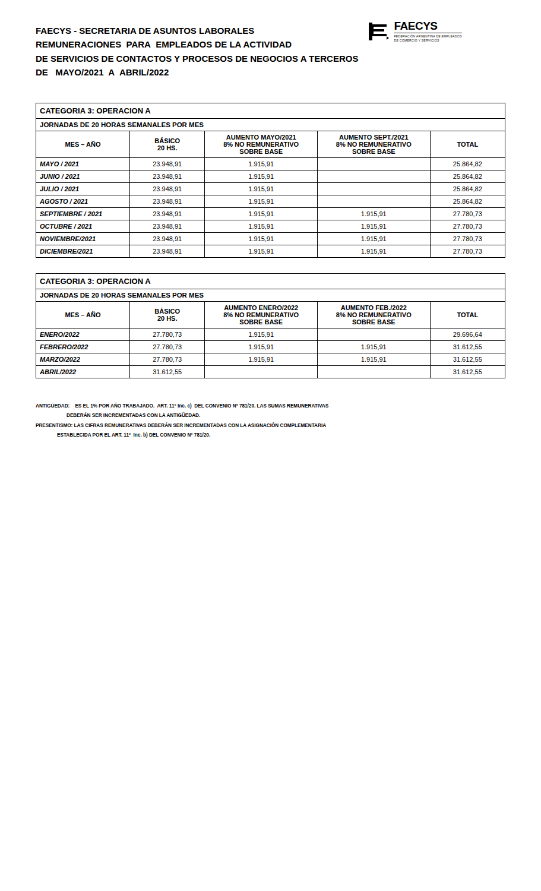FAECYS - SECRETARIA DE ASUNTOS LABORALES
REMUNERACIONES PARA EMPLEADOS DE LA ACTIVIDAD
DE SERVICIOS DE CONTACTOS y PROCESOS DE NEGOCIOS A TERCEROS
DE MAYO/2021 A ABRIL/2022
FAECYS
FEDERACIÓN ARGENTINA DE EMPLEADOS
DE COMERCIO Y SERVICIOS
| CATEGORIA 3: OPERACION A |
| JORNADAS DE 20 HORAS SEMANALES POR MES |
| MES – AÑO | BÁSICO 20 HS. | AUMENTO MAYO/2021 8% NO REMUNERATIVO SOBRE BASE | AUMENTO SEPT./2021 8% NO REMUNERATIVO SOBRE BASE | TOTAL |
| MAYO / 2021 | 23.948,91 | 1.915,91 | | 25.864,82 |
| JUNIO / 2021 | 23.948,91 | 1.915,91 | | 25.864,82 |
| JULIO / 2021 | 23.948,91 | 1.915,91 | | 25.864,82 |
| AGOSTO / 2021 | 23.948,91 | 1.915,91 | | 25.864,82 |
| SEPTIEMBRE / 2021 | 23.948,91 | 1.915,91 | 1.915,91 | 27.780,73 |
| OCTUBRE / 2021 | 23.948,91 | 1.915,91 | 1.915,91 | 27.780,73 |
| NOVIEMBRE/2021 | 23.948,91 | 1.915,91 | 1.915,91 | 27.780,73 |
| DICIEMBRE/2021 | 23.948,91 | 1.915,91 | 1.915,91 | 27.780,73 |
| CATEGORIA 3: OPERACION A |
| JORNADAS DE 20 HORAS SEMANALES POR MES |
| MES – AÑO | BÁSICO 20 HS. | AUMENTO ENERO/2022 8% NO REMUNERATIVO SOBRE BASE | AUMENTO FEB./2022 8% NO REMUNERATIVO SOBRE BASE | TOTAL |
| ENERO/2022 | 27.780,73 | 1.915,91 | | 29.696,64 |
| FEBRERO/2022 | 27.780,73 | 1.915,91 | 1.915,91 | 31.612,55 |
| MARZO/2022 | 27.780,73 | 1.915,91 | 1.915,91 | 31.612,55 |
| ABRIL/2022 | 31.612,55 | | | 31.612,55 |
ANTIGÜEDAD: ES EL 1% POR AÑO TRABAJADO. ART. 11° Inc. c) DEL CONVENIO Nº 781/20. LAS SUMAS REMUNERATIVAS
DEBERÁN SER INCREMENTADAS CON LA ANTIGÜEDAD.
PRESENTISMO: LAS CIFRAS REMUNERATIVAS DEBERÁN SER INCREMENTADAS CON LA ASIGNACIÓN COMPLEMENTARIA
ESTABLECIDA POR EL ART. 11º Inc. b) DEL CONVENIO N° 781/20.